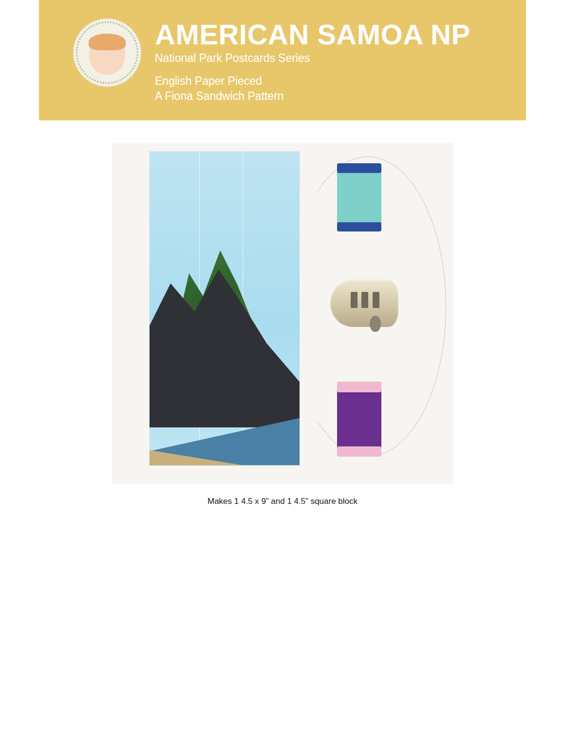American Samoa NP
National Park Postcards Series
English Paper Pieced
A Fiona Sandwich Pattern
Makes 1 4.5 x 9” and 1 4.5” square block